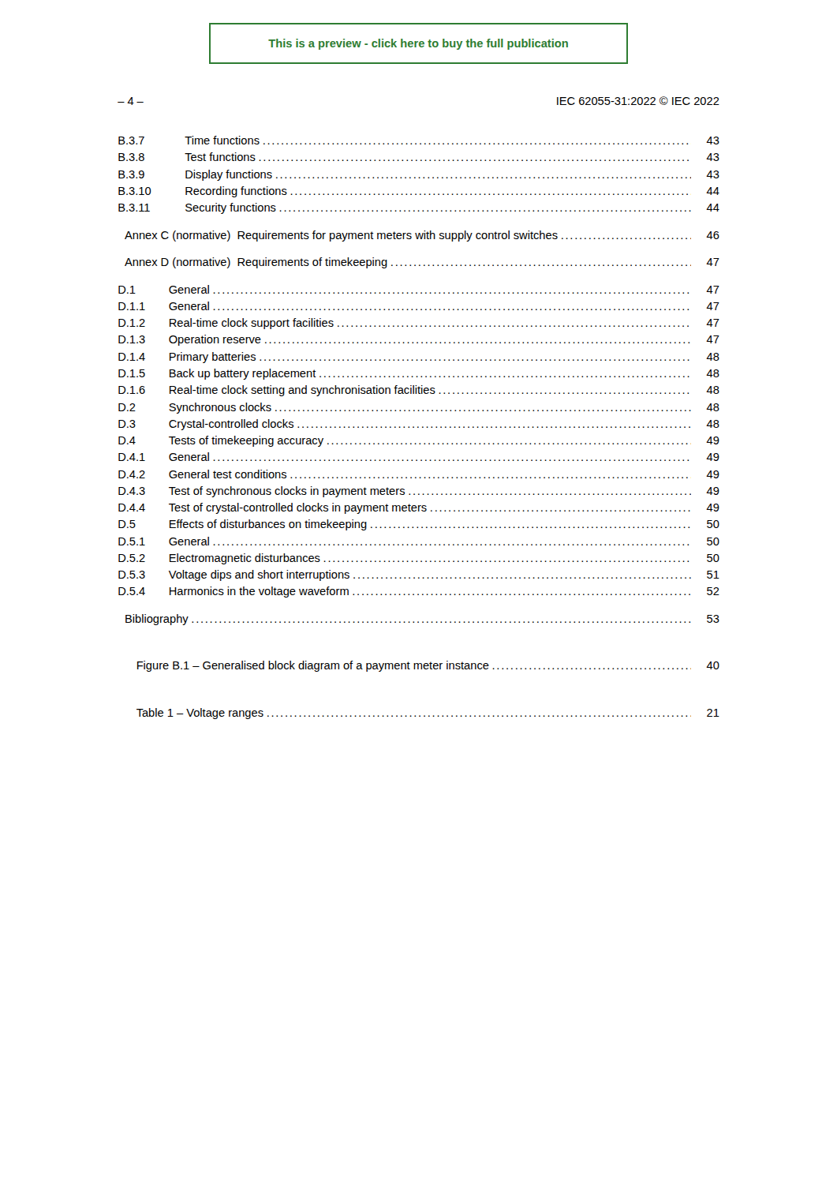This is a preview - click here to buy the full publication
– 4 – IEC 62055-31:2022 © IEC 2022
B.3.7 Time functions 43
B.3.8 Test functions 43
B.3.9 Display functions 43
B.3.10 Recording functions 44
B.3.11 Security functions 44
Annex C (normative) Requirements for payment meters with supply control switches 46
Annex D (normative) Requirements of timekeeping 47
D.1 General 47
D.1.1 General 47
D.1.2 Real-time clock support facilities 47
D.1.3 Operation reserve 47
D.1.4 Primary batteries 48
D.1.5 Back up battery replacement 48
D.1.6 Real-time clock setting and synchronisation facilities 48
D.2 Synchronous clocks 48
D.3 Crystal-controlled clocks 48
D.4 Tests of timekeeping accuracy 49
D.4.1 General 49
D.4.2 General test conditions 49
D.4.3 Test of synchronous clocks in payment meters 49
D.4.4 Test of crystal-controlled clocks in payment meters 49
D.5 Effects of disturbances on timekeeping 50
D.5.1 General 50
D.5.2 Electromagnetic disturbances 50
D.5.3 Voltage dips and short interruptions 51
D.5.4 Harmonics in the voltage waveform 52
Bibliography 53
Figure B.1 – Generalised block diagram of a payment meter instance 40
Table 1 – Voltage ranges 21